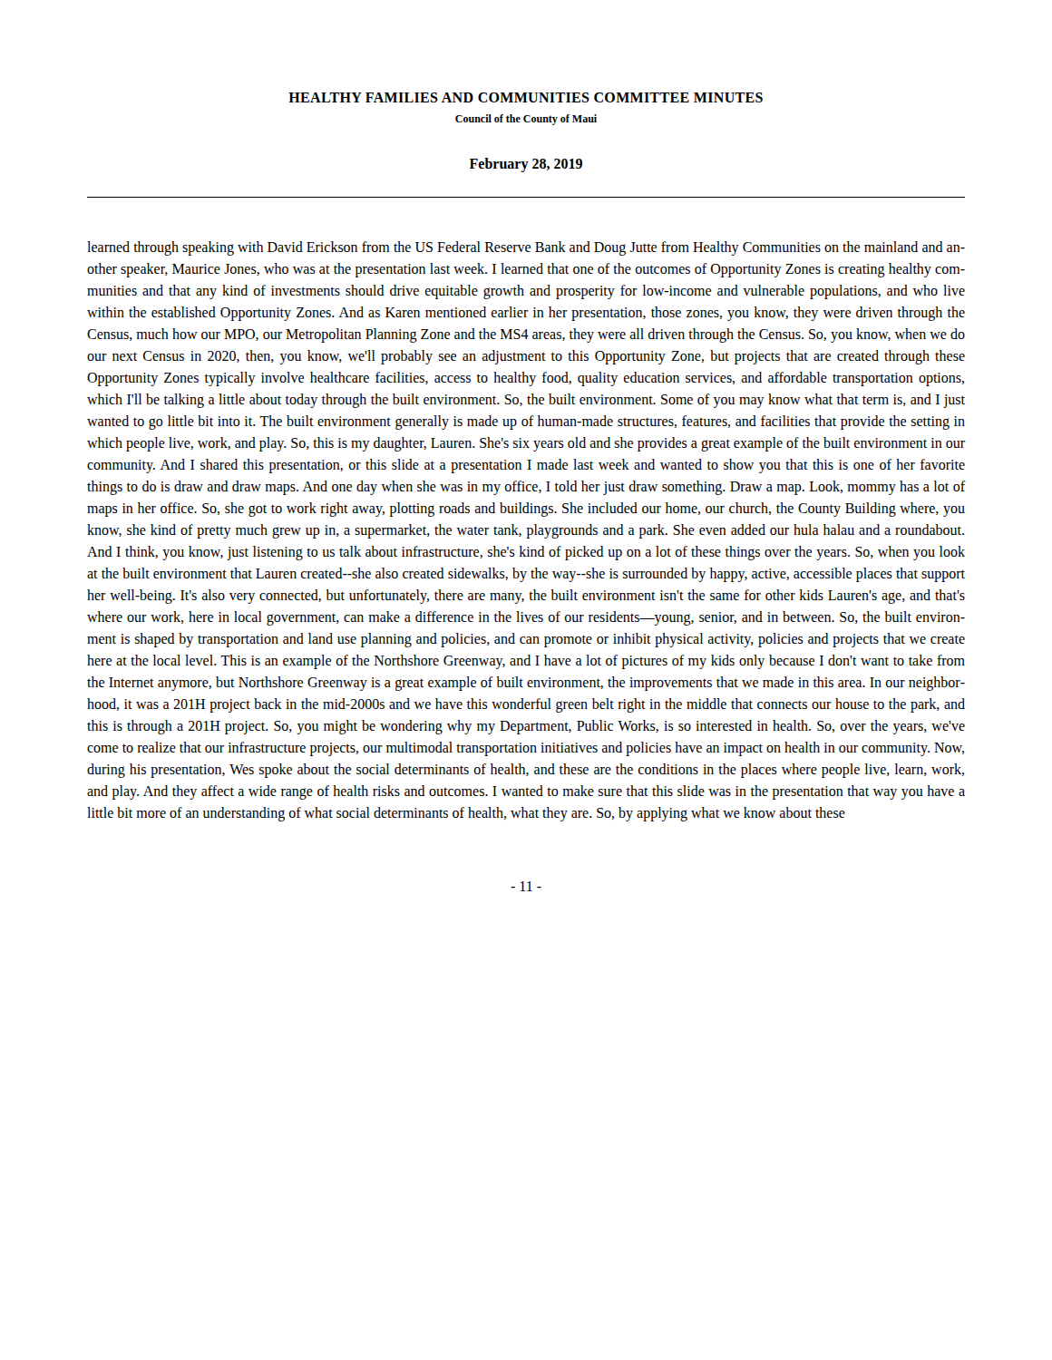HEALTHY FAMILIES AND COMMUNITIES COMMITTEE MINUTES
Council of the County of Maui
February 28, 2019
learned through speaking with David Erickson from the US Federal Reserve Bank and Doug Jutte from Healthy Communities on the mainland and another speaker, Maurice Jones, who was at the presentation last week. I learned that one of the outcomes of Opportunity Zones is creating healthy communities and that any kind of investments should drive equitable growth and prosperity for low-income and vulnerable populations, and who live within the established Opportunity Zones. And as Karen mentioned earlier in her presentation, those zones, you know, they were driven through the Census, much how our MPO, our Metropolitan Planning Zone and the MS4 areas, they were all driven through the Census. So, you know, when we do our next Census in 2020, then, you know, we'll probably see an adjustment to this Opportunity Zone, but projects that are created through these Opportunity Zones typically involve healthcare facilities, access to healthy food, quality education services, and affordable transportation options, which I'll be talking a little about today through the built environment. So, the built environment. Some of you may know what that term is, and I just wanted to go little bit into it. The built environment generally is made up of human-made structures, features, and facilities that provide the setting in which people live, work, and play. So, this is my daughter, Lauren. She's six years old and she provides a great example of the built environment in our community. And I shared this presentation, or this slide at a presentation I made last week and wanted to show you that this is one of her favorite things to do is draw and draw maps. And one day when she was in my office, I told her just draw something. Draw a map. Look, mommy has a lot of maps in her office. So, she got to work right away, plotting roads and buildings. She included our home, our church, the County Building where, you know, she kind of pretty much grew up in, a supermarket, the water tank, playgrounds and a park. She even added our hula halau and a roundabout. And I think, you know, just listening to us talk about infrastructure, she's kind of picked up on a lot of these things over the years. So, when you look at the built environment that Lauren created--she also created sidewalks, by the way--she is surrounded by happy, active, accessible places that support her well-being. It's also very connected, but unfortunately, there are many, the built environment isn't the same for other kids Lauren's age, and that's where our work, here in local government, can make a difference in the lives of our residents—young, senior, and in between. So, the built environment is shaped by transportation and land use planning and policies, and can promote or inhibit physical activity, policies and projects that we create here at the local level. This is an example of the Northshore Greenway, and I have a lot of pictures of my kids only because I don't want to take from the Internet anymore, but Northshore Greenway is a great example of built environment, the improvements that we made in this area. In our neighborhood, it was a 201H project back in the mid-2000s and we have this wonderful green belt right in the middle that connects our house to the park, and this is through a 201H project. So, you might be wondering why my Department, Public Works, is so interested in health. So, over the years, we've come to realize that our infrastructure projects, our multimodal transportation initiatives and policies have an impact on health in our community. Now, during his presentation, Wes spoke about the social determinants of health, and these are the conditions in the places where people live, learn, work, and play. And they affect a wide range of health risks and outcomes. I wanted to make sure that this slide was in the presentation that way you have a little bit more of an understanding of what social determinants of health, what they are. So, by applying what we know about these
- 11 -